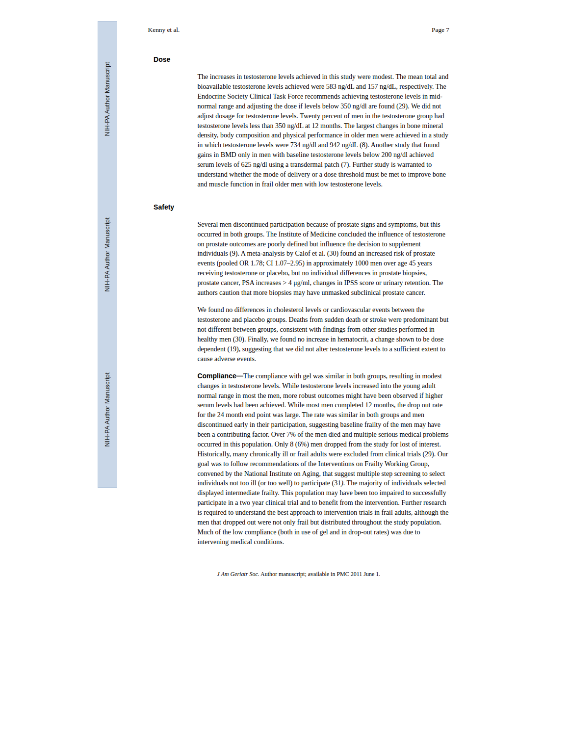NIH-PA Author Manuscript NIH-PA Author Manuscript NIH-PA Author Manuscript
Kenny et al.
Page 7
Dose
The increases in testosterone levels achieved in this study were modest. The mean total and bioavailable testosterone levels achieved were 583 ng/dL and 157 ng/dL, respectively. The Endocrine Society Clinical Task Force recommends achieving testosterone levels in mid-normal range and adjusting the dose if levels below 350 ng/dl are found (29). We did not adjust dosage for testosterone levels. Twenty percent of men in the testosterone group had testosterone levels less than 350 ng/dL at 12 months. The largest changes in bone mineral density, body composition and physical performance in older men were achieved in a study in which testosterone levels were 734 ng/dl and 942 ng/dL (8). Another study that found gains in BMD only in men with baseline testosterone levels below 200 ng/dl achieved serum levels of 625 ng/dl using a transdermal patch (7). Further study is warranted to understand whether the mode of delivery or a dose threshold must be met to improve bone and muscle function in frail older men with low testosterone levels.
Safety
Several men discontinued participation because of prostate signs and symptoms, but this occurred in both groups. The Institute of Medicine concluded the influence of testosterone on prostate outcomes are poorly defined but influence the decision to supplement individuals (9). A meta-analysis by Calof et al. (30) found an increased risk of prostate events (pooled OR 1.78; CI 1.07–2.95) in approximately 1000 men over age 45 years receiving testosterone or placebo, but no individual differences in prostate biopsies, prostate cancer, PSA increases > 4 μg/ml, changes in IPSS score or urinary retention. The authors caution that more biopsies may have unmasked subclinical prostate cancer.
We found no differences in cholesterol levels or cardiovascular events between the testosterone and placebo groups. Deaths from sudden death or stroke were predominant but not different between groups, consistent with findings from other studies performed in healthy men (30). Finally, we found no increase in hematocrit, a change shown to be dose dependent (19), suggesting that we did not alter testosterone levels to a sufficient extent to cause adverse events.
Compliance—The compliance with gel was similar in both groups, resulting in modest changes in testosterone levels. While testosterone levels increased into the young adult normal range in most the men, more robust outcomes might have been observed if higher serum levels had been achieved. While most men completed 12 months, the drop out rate for the 24 month end point was large. The rate was similar in both groups and men discontinued early in their participation, suggesting baseline frailty of the men may have been a contributing factor. Over 7% of the men died and multiple serious medical problems occurred in this population. Only 8 (6%) men dropped from the study for lost of interest. Historically, many chronically ill or frail adults were excluded from clinical trials (29). Our goal was to follow recommendations of the Interventions on Frailty Working Group, convened by the National Institute on Aging, that suggest multiple step screening to select individuals not too ill (or too well) to participate (31). The majority of individuals selected displayed intermediate frailty. This population may have been too impaired to successfully participate in a two year clinical trial and to benefit from the intervention. Further research is required to understand the best approach to intervention trials in frail adults, although the men that dropped out were not only frail but distributed throughout the study population. Much of the low compliance (both in use of gel and in drop-out rates) was due to intervening medical conditions.
J Am Geriatr Soc. Author manuscript; available in PMC 2011 June 1.